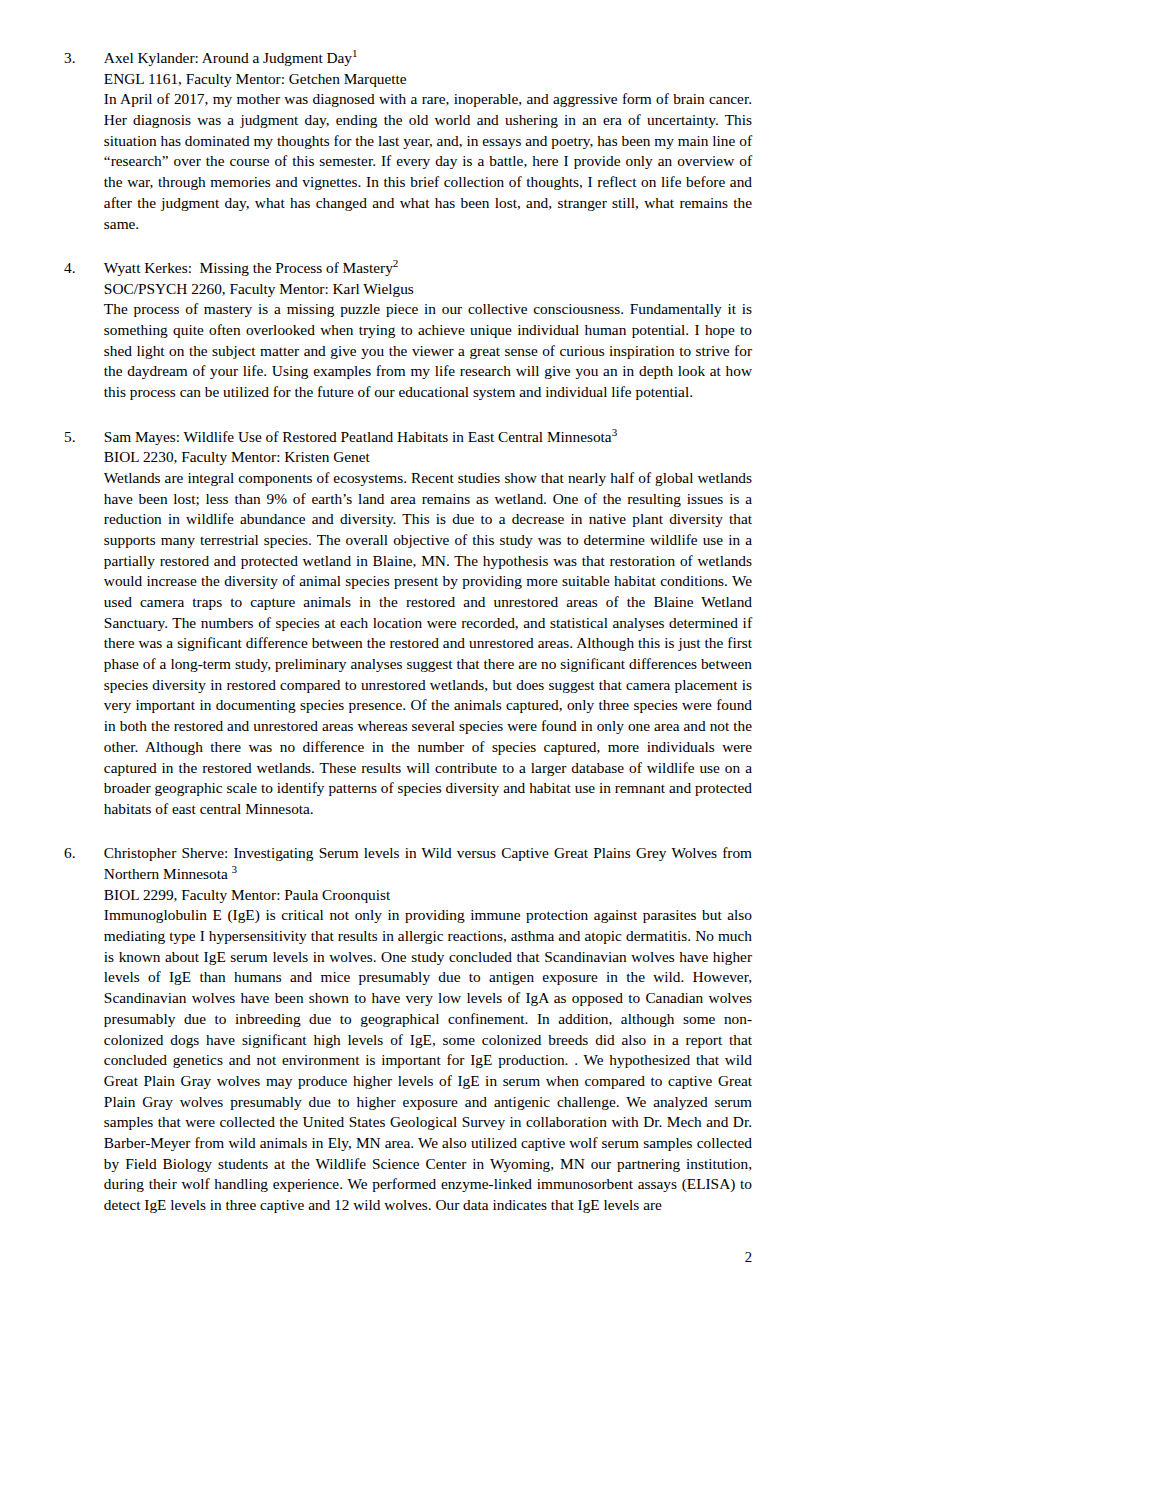Axel Kylander: Around a Judgment Day1 ENGL 1161, Faculty Mentor: Getchen Marquette In April of 2017, my mother was diagnosed with a rare, inoperable, and aggressive form of brain cancer. Her diagnosis was a judgment day, ending the old world and ushering in an era of uncertainty. This situation has dominated my thoughts for the last year, and, in essays and poetry, has been my main line of “research” over the course of this semester. If every day is a battle, here I provide only an overview of the war, through memories and vignettes. In this brief collection of thoughts, I reflect on life before and after the judgment day, what has changed and what has been lost, and, stranger still, what remains the same.
Wyatt Kerkes: Missing the Process of Mastery2 SOC/PSYCH 2260, Faculty Mentor: Karl Wielgus The process of mastery is a missing puzzle piece in our collective consciousness. Fundamentally it is something quite often overlooked when trying to achieve unique individual human potential. I hope to shed light on the subject matter and give you the viewer a great sense of curious inspiration to strive for the daydream of your life. Using examples from my life research will give you an in depth look at how this process can be utilized for the future of our educational system and individual life potential.
Sam Mayes: Wildlife Use of Restored Peatland Habitats in East Central Minnesota3 BIOL 2230, Faculty Mentor: Kristen Genet Wetlands are integral components of ecosystems. Recent studies show that nearly half of global wetlands have been lost; less than 9% of earth’s land area remains as wetland. One of the resulting issues is a reduction in wildlife abundance and diversity. This is due to a decrease in native plant diversity that supports many terrestrial species. The overall objective of this study was to determine wildlife use in a partially restored and protected wetland in Blaine, MN. The hypothesis was that restoration of wetlands would increase the diversity of animal species present by providing more suitable habitat conditions. We used camera traps to capture animals in the restored and unrestored areas of the Blaine Wetland Sanctuary. The numbers of species at each location were recorded, and statistical analyses determined if there was a significant difference between the restored and unrestored areas. Although this is just the first phase of a long-term study, preliminary analyses suggest that there are no significant differences between species diversity in restored compared to unrestored wetlands, but does suggest that camera placement is very important in documenting species presence. Of the animals captured, only three species were found in both the restored and unrestored areas whereas several species were found in only one area and not the other. Although there was no difference in the number of species captured, more individuals were captured in the restored wetlands. These results will contribute to a larger database of wildlife use on a broader geographic scale to identify patterns of species diversity and habitat use in remnant and protected habitats of east central Minnesota.
Christopher Sherve: Investigating Serum levels in Wild versus Captive Great Plains Grey Wolves from Northern Minnesota 3 BIOL 2299, Faculty Mentor: Paula Croonquist Immunoglobulin E (IgE) is critical not only in providing immune protection against parasites but also mediating type I hypersensitivity that results in allergic reactions, asthma and atopic dermatitis. No much is known about IgE serum levels in wolves. One study concluded that Scandinavian wolves have higher levels of IgE than humans and mice presumably due to antigen exposure in the wild. However, Scandinavian wolves have been shown to have very low levels of IgA as opposed to Canadian wolves presumably due to inbreeding due to geographical confinement. In addition, although some non-colonized dogs have significant high levels of IgE, some colonized breeds did also in a report that concluded genetics and not environment is important for IgE production. . We hypothesized that wild Great Plain Gray wolves may produce higher levels of IgE in serum when compared to captive Great Plain Gray wolves presumably due to higher exposure and antigenic challenge. We analyzed serum samples that were collected the United States Geological Survey in collaboration with Dr. Mech and Dr. Barber-Meyer from wild animals in Ely, MN area. We also utilized captive wolf serum samples collected by Field Biology students at the Wildlife Science Center in Wyoming, MN our partnering institution, during their wolf handling experience. We performed enzyme-linked immunosorbent assays (ELISA) to detect IgE levels in three captive and 12 wild wolves. Our data indicates that IgE levels are
2